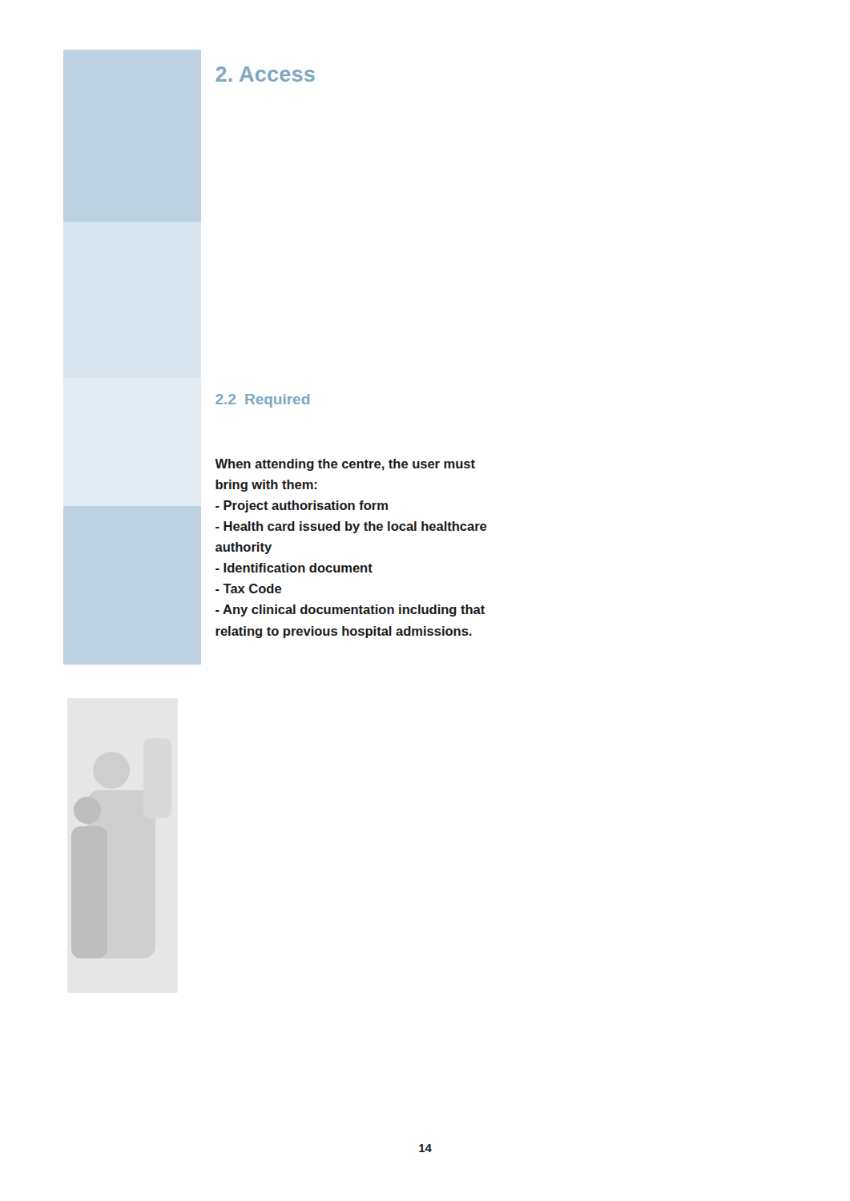2. Access
2.2 Required
When attending the centre, the user must bring with them:
- Project authorisation form
- Health card issued by the local healthcare authority
- Identification document
- Tax Code
- Any clinical documentation including that relating to previous hospital admissions.
14